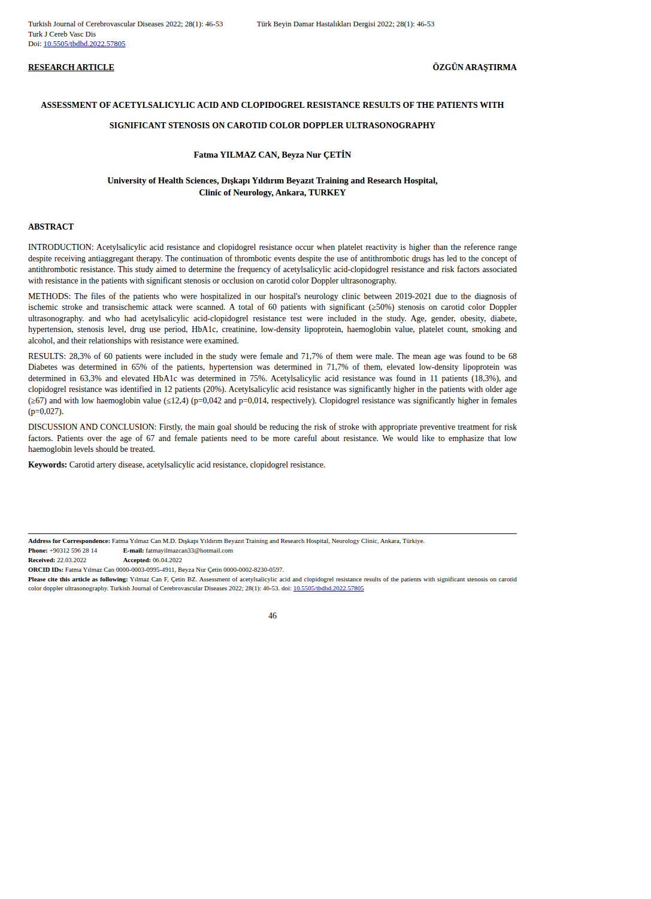Turkish Journal of Cerebrovascular Diseases 2022; 28(1): 46-53 Türk Beyin Damar Hastalıkları Dergisi 2022; 28(1): 46-53 Turk J Cereb Vasc Dis Doi: 10.5505/tbdhd.2022.57805
RESEARCH ARTICLE ÖZGÜN ARAŞTIRMA
ASSESSMENT OF ACETYLSALICYLIC ACID AND CLOPIDOGREL RESISTANCE RESULTS OF THE PATIENTS WITH SIGNIFICANT STENOSIS ON CAROTID COLOR DOPPLER ULTRASONOGRAPHY
Fatma YILMAZ CAN, Beyza Nur ÇETİN
University of Health Sciences, Dışkapı Yıldırım Beyazıt Training and Research Hospital,
Clinic of Neurology, Ankara, TURKEY
ABSTRACT
INTRODUCTION: Acetylsalicylic acid resistance and clopidogrel resistance occur when platelet reactivity is higher than the reference range despite receiving antiaggregant therapy. The continuation of thrombotic events despite the use of antithrombotic drugs has led to the concept of antithrombotic resistance. This study aimed to determine the frequency of acetylsalicylic acid-clopidogrel resistance and risk factors associated with resistance in the patients with significant stenosis or occlusion on carotid color Doppler ultrasonography.
METHODS: The files of the patients who were hospitalized in our hospital's neurology clinic between 2019-2021 due to the diagnosis of ischemic stroke and transischemic attack were scanned. A total of 60 patients with significant (≥50%) stenosis on carotid color Doppler ultrasonography. and who had acetylsalicylic acid-clopidogrel resistance test were included in the study. Age, gender, obesity, diabete, hypertension, stenosis level, drug use period, HbA1c, creatinine, low-density lipoprotein, haemoglobin value, platelet count, smoking and alcohol, and their relationships with resistance were examined.
RESULTS: 28,3% of 60 patients were included in the study were female and 71,7% of them were male. The mean age was found to be 68 Diabetes was determined in 65% of the patients, hypertension was determined in 71,7% of them, elevated low-density lipoprotein was determined in 63,3% and elevated HbA1c was determined in 75%. Acetylsalicylic acid resistance was found in 11 patients (18,3%), and clopidogrel resistance was identified in 12 patients (20%). Acetylsalicylic acid resistance was significantly higher in the patients with older age (≥67) and with low haemoglobin value (≤12,4) (p=0,042 and p=0,014, respectively). Clopidogrel resistance was significantly higher in females (p=0,027).
DISCUSSION AND CONCLUSION: Firstly, the main goal should be reducing the risk of stroke with appropriate preventive treatment for risk factors. Patients over the age of 67 and female patients need to be more careful about resistance. We would like to emphasize that low haemoglobin levels should be treated.
Keywords: Carotid artery disease, acetylsalicylic acid resistance, clopidogrel resistance.
Address for Correspondence: Fatma Yılmaz Can M.D. Dışkapı Yıldırım Beyazıt Training and Research Hospital, Neurology Clinic, Ankara, Türkiye.
Phone: +90312 596 28 14 E-mail: fatmayilmazcan33@hotmail.com
Received: 22.03.2022 Accepted: 06.04.2022
ORCID IDs: Fatma Yılmaz Can 0000-0003-0995-4911, Beyza Nur Çetin 0000-0002-8230-0597.
Please cite this article as following: Yılmaz Can F, Çetin BZ. Assessment of acetylsalicylic acid and clopidogrel resistance results of the patients with significant stenosis on carotid color doppler ultrasonography. Turkish Journal of Cerebrovascular Diseases 2022; 28(1): 46-53. doi: 10.5505/tbdhd.2022.57805
46